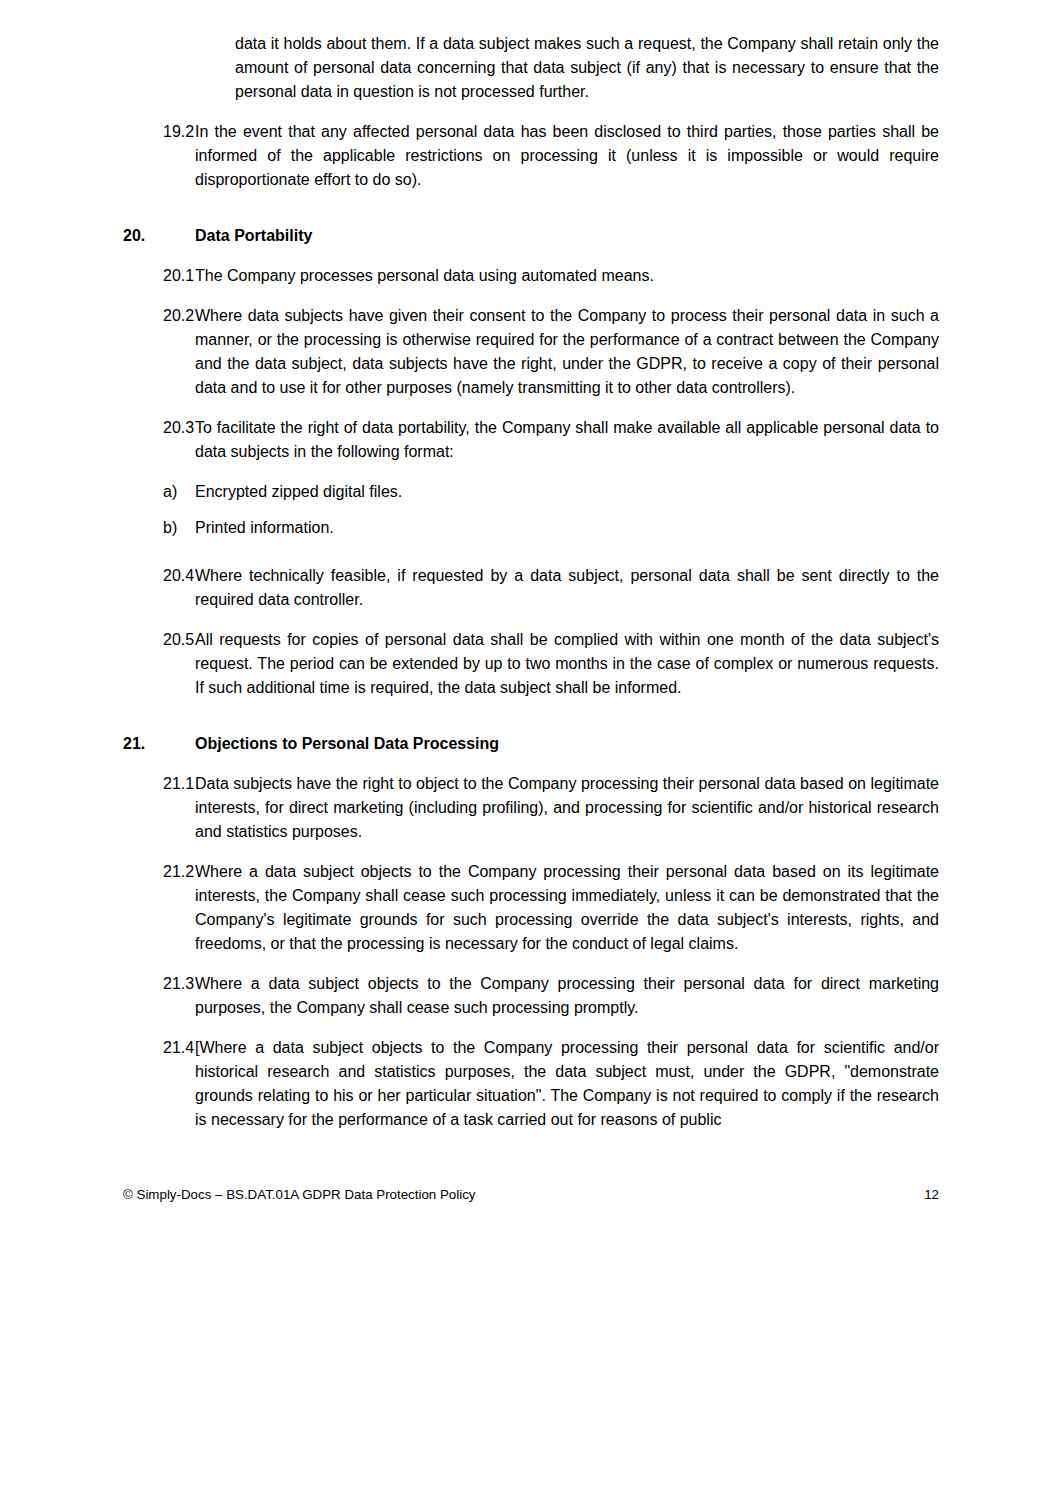data it holds about them. If a data subject makes such a request, the Company shall retain only the amount of personal data concerning that data subject (if any) that is necessary to ensure that the personal data in question is not processed further.
19.2
In the event that any affected personal data has been disclosed to third parties, those parties shall be informed of the applicable restrictions on processing it (unless it is impossible or would require disproportionate effort to do so).
20.
Data Portability
20.1
The Company processes personal data using automated means.
20.2
Where data subjects have given their consent to the Company to process their personal data in such a manner, or the processing is otherwise required for the performance of a contract between the Company and the data subject, data subjects have the right, under the GDPR, to receive a copy of their personal data and to use it for other purposes (namely transmitting it to other data controllers).
20.3
To facilitate the right of data portability, the Company shall make available all applicable personal data to data subjects in the following format:
a)
Encrypted zipped digital files.
b)
Printed information.
20.4
Where technically feasible, if requested by a data subject, personal data shall be sent directly to the required data controller.
20.5
All requests for copies of personal data shall be complied with within one month of the data subject's request. The period can be extended by up to two months in the case of complex or numerous requests. If such additional time is required, the data subject shall be informed.
21.
Objections to Personal Data Processing
21.1
Data subjects have the right to object to the Company processing their personal data based on legitimate interests, for direct marketing (including profiling), and processing for scientific and/or historical research and statistics purposes.
21.2
Where a data subject objects to the Company processing their personal data based on its legitimate interests, the Company shall cease such processing immediately, unless it can be demonstrated that the Company's legitimate grounds for such processing override the data subject's interests, rights, and freedoms, or that the processing is necessary for the conduct of legal claims.
21.3
Where a data subject objects to the Company processing their personal data for direct marketing purposes, the Company shall cease such processing promptly.
21.4
[Where a data subject objects to the Company processing their personal data for scientific and/or historical research and statistics purposes, the data subject must, under the GDPR, "demonstrate grounds relating to his or her particular situation". The Company is not required to comply if the research is necessary for the performance of a task carried out for reasons of public
© Simply-Docs – BS.DAT.01A GDPR Data Protection Policy
12